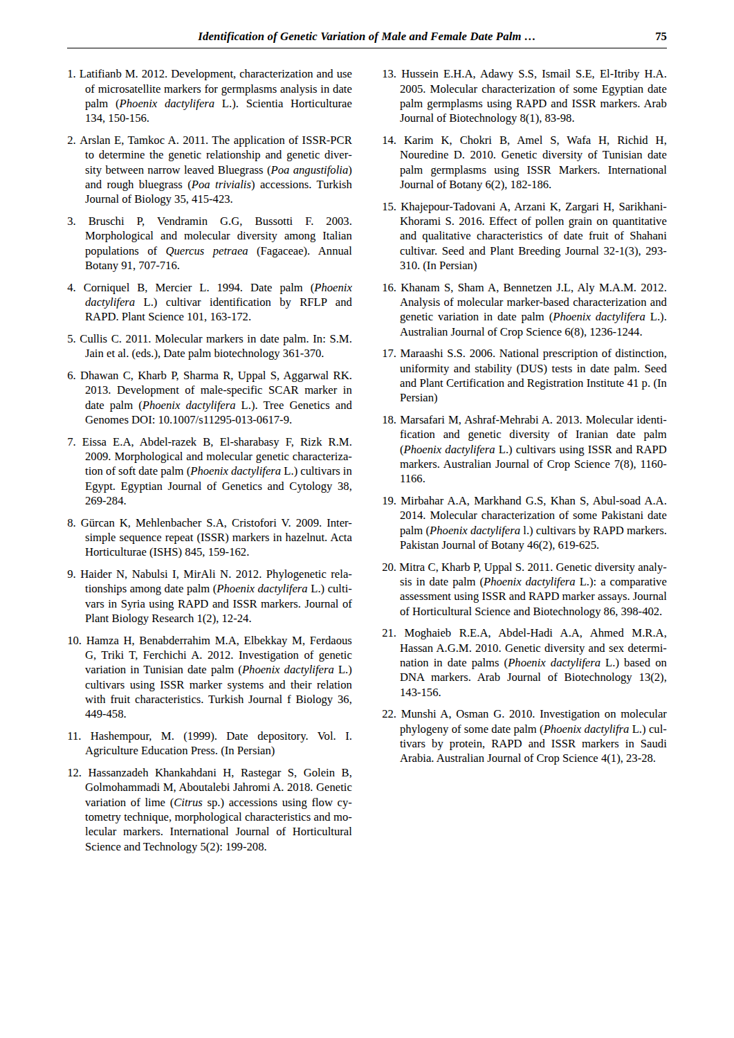Identification of Genetic Variation of Male and Female Date Palm …
75
Latifianb M. 2012. Development, characterization and use of microsatellite markers for germplasms analysis in date palm (Phoenix dactylifera L.). Scientia Horticulturae 134, 150-156.
Arslan E, Tamkoc A. 2011. The application of ISSR-PCR to determine the genetic relationship and genetic diversity between narrow leaved Bluegrass (Poa angustifolia) and rough bluegrass (Poa trivialis) accessions. Turkish Journal of Biology 35, 415-423.
Bruschi P, Vendramin G.G, Bussotti F. 2003. Morphological and molecular diversity among Italian populations of Quercus petraea (Fagaceae). Annual Botany 91, 707-716.
Corniquel B, Mercier L. 1994. Date palm (Phoenix dactylifera L.) cultivar identification by RFLP and RAPD. Plant Science 101, 163-172.
Cullis C. 2011. Molecular markers in date palm. In: S.M. Jain et al. (eds.), Date palm biotechnology 361-370.
Dhawan C, Kharb P, Sharma R, Uppal S, Aggarwal RK. 2013. Development of male-specific SCAR marker in date palm (Phoenix dactylifera L.). Tree Genetics and Genomes DOI: 10.1007/s11295-013-0617-9.
Eissa E.A, Abdel-razek B, El-sharabasy F, Rizk R.M. 2009. Morphological and molecular genetic characterization of soft date palm (Phoenix dactylifera L.) cultivars in Egypt. Egyptian Journal of Genetics and Cytology 38, 269-284.
Gürcan K, Mehlenbacher S.A, Cristofori V. 2009. Inter-simple sequence repeat (ISSR) markers in hazelnut. Acta Horticulturae (ISHS) 845, 159-162.
Haider N, Nabulsi I, MirAli N. 2012. Phylogenetic relationships among date palm (Phoenix dactylifera L.) cultivars in Syria using RAPD and ISSR markers. Journal of Plant Biology Research 1(2), 12-24.
Hamza H, Benabderrahim M.A, Elbekkay M, Ferdaous G, Triki T, Ferchichi A. 2012. Investigation of genetic variation in Tunisian date palm (Phoenix dactylifera L.) cultivars using ISSR marker systems and their relation with fruit characteristics. Turkish Journal f Biology 36, 449-458.
Hashempour, M. (1999). Date depository. Vol. I. Agriculture Education Press. (In Persian)
Hassanzadeh Khankahdani H, Rastegar S, Golein B, Golmohammadi M, Aboutalebi Jahromi A. 2018. Genetic variation of lime (Citrus sp.) accessions using flow cytometry technique, morphological characteristics and molecular markers. International Journal of Horticultural Science and Technology 5(2): 199-208.
Hussein E.H.A, Adawy S.S, Ismail S.E, El-Itriby H.A. 2005. Molecular characterization of some Egyptian date palm germplasms using RAPD and ISSR markers. Arab Journal of Biotechnology 8(1), 83-98.
Karim K, Chokri B, Amel S, Wafa H, Richid H, Nouredine D. 2010. Genetic diversity of Tunisian date palm germplasms using ISSR Markers. International Journal of Botany 6(2), 182-186.
Khajepour-Tadovani A, Arzani K, Zargari H, Sarikhani-Khorami S. 2016. Effect of pollen grain on quantitative and qualitative characteristics of date fruit of Shahani cultivar. Seed and Plant Breeding Journal 32-1(3), 293-310. (In Persian)
Khanam S, Sham A, Bennetzen J.L, Aly M.A.M. 2012. Analysis of molecular marker-based characterization and genetic variation in date palm (Phoenix dactylifera L.). Australian Journal of Crop Science 6(8), 1236-1244.
Maraashi S.S. 2006. National prescription of distinction, uniformity and stability (DUS) tests in date palm. Seed and Plant Certification and Registration Institute 41 p. (In Persian)
Marsafari M, Ashraf-Mehrabi A. 2013. Molecular identification and genetic diversity of Iranian date palm (Phoenix dactylifera L.) cultivars using ISSR and RAPD markers. Australian Journal of Crop Science 7(8), 1160-1166.
Mirbahar A.A, Markhand G.S, Khan S, Abul-soad A.A. 2014. Molecular characterization of some Pakistani date palm (Phoenix dactylifera l.) cultivars by RAPD markers. Pakistan Journal of Botany 46(2), 619-625.
Mitra C, Kharb P, Uppal S. 2011. Genetic diversity analysis in date palm (Phoenix dactylifera L.): a comparative assessment using ISSR and RAPD marker assays. Journal of Horticultural Science and Biotechnology 86, 398-402.
Moghaieb R.E.A, Abdel-Hadi A.A, Ahmed M.R.A, Hassan A.G.M. 2010. Genetic diversity and sex determination in date palms (Phoenix dactylifera L.) based on DNA markers. Arab Journal of Biotechnology 13(2), 143-156.
Munshi A, Osman G. 2010. Investigation on molecular phylogeny of some date palm (Phoenix dactylifra L.) cultivars by protein, RAPD and ISSR markers in Saudi Arabia. Australian Journal of Crop Science 4(1), 23-28.